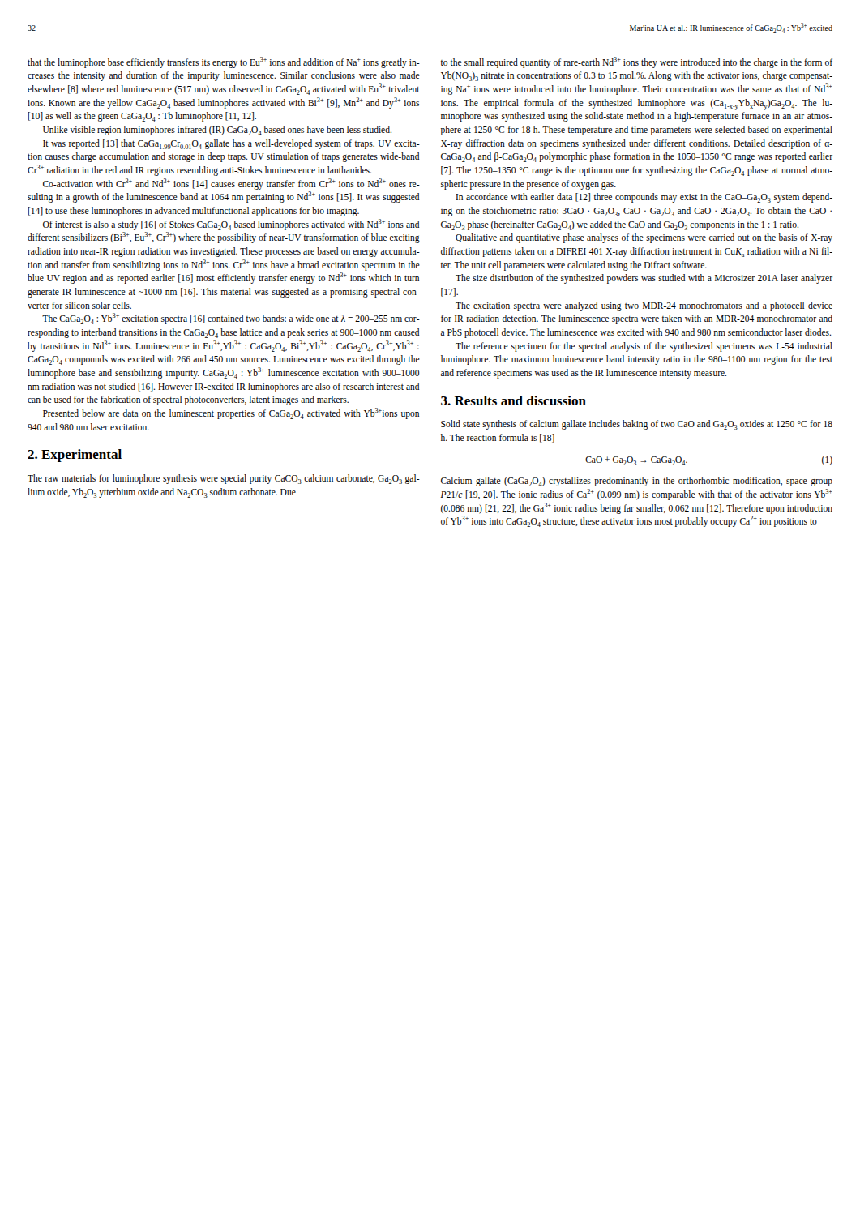32 Mar'ina UA et al.: IR luminescence of CaGa2O4 : Yb3+ excited
that the luminophore base efficiently transfers its energy to Eu3+ ions and addition of Na+ ions greatly increases the intensity and duration of the impurity luminescence. Similar conclusions were also made elsewhere [8] where red luminescence (517 nm) was observed in CaGa2O4 activated with Eu3+ trivalent ions. Known are the yellow CaGa2O4 based luminophores activated with Bi3+ [9], Mn2+ and Dy3+ ions [10] as well as the green CaGa2O4 : Tb luminophore [11, 12].
Unlike visible region luminophores infrared (IR) CaGa2O4 based ones have been less studied.
It was reported [13] that CaGa1.99Cr0.01O4 gallate has a well-developed system of traps. UV excitation causes charge accumulation and storage in deep traps. UV stimulation of traps generates wide-band Cr3+ radiation in the red and IR regions resembling anti-Stokes luminescence in lanthanides.
Co-activation with Cr3+ and Nd3+ ions [14] causes energy transfer from Cr3+ ions to Nd3+ ones resulting in a growth of the luminescence band at 1064 nm pertaining to Nd3+ ions [15]. It was suggested [14] to use these luminophores in advanced multifunctional applications for bio imaging.
Of interest is also a study [16] of Stokes CaGa2O4 based luminophores activated with Nd3+ ions and different sensibilizers (Bi3+, Eu3+, Cr3+) where the possibility of near-UV transformation of blue exciting radiation into near-IR region radiation was investigated. These processes are based on energy accumulation and transfer from sensibilizing ions to Nd3+ ions. Cr3+ ions have a broad excitation spectrum in the blue UV region and as reported earlier [16] most efficiently transfer energy to Nd3+ ions which in turn generate IR luminescence at ~1000 nm [16]. This material was suggested as a promising spectral converter for silicon solar cells.
The CaGa2O4 : Yb3+ excitation spectra [16] contained two bands: a wide one at λ = 200–255 nm corresponding to interband transitions in the CaGa2O4 base lattice and a peak series at 900–1000 nm caused by transitions in Nd3+ ions. Luminescence in Eu3+,Yb3+ : CaGa2O4, Bi3+,Yb3+ : CaGa2O4, Cr3+,Yb3+ : CaGa2O4 compounds was excited with 266 and 450 nm sources. Luminescence was excited through the luminophore base and sensibilizing impurity. CaGa2O4 : Yb3+ luminescence excitation with 900–1000 nm radiation was not studied [16]. However IR-excited IR luminophores are also of research interest and can be used for the fabrication of spectral photoconverters, latent images and markers.
Presented below are data on the luminescent properties of CaGa2O4 activated with Yb3+ions upon 940 and 980 nm laser excitation.
2. Experimental
The raw materials for luminophore synthesis were special purity CaCO3 calcium carbonate, Ga2O3 gallium oxide, Yb2O3 ytterbium oxide and Na2CO3 sodium carbonate. Due
to the small required quantity of rare-earth Nd3+ ions they were introduced into the charge in the form of Yb(NO3)3 nitrate in concentrations of 0.3 to 15 mol.%. Along with the activator ions, charge compensating Na+ ions were introduced into the luminophore. Their concentration was the same as that of Nd3+ ions. The empirical formula of the synthesized luminophore was (Ca1-x-yYbxNay)Ga2O4. The luminophore was synthesized using the solid-state method in a high-temperature furnace in an air atmosphere at 1250 °C for 18 h. These temperature and time parameters were selected based on experimental X-ray diffraction data on specimens synthesized under different conditions. Detailed description of α-CaGa2O4 and β-CaGa2O4 polymorphic phase formation in the 1050–1350 °C range was reported earlier [7]. The 1250–1350 °C range is the optimum one for synthesizing the CaGa2O4 phase at normal atmospheric pressure in the presence of oxygen gas.
In accordance with earlier data [12] three compounds may exist in the CaO–Ga2O3 system depending on the stoichiometric ratio: 3CaO · Ga2O3, CaO · Ga2O3 and CaO · 2Ga2O3. To obtain the CaO · Ga2O3 phase (hereinafter CaGa2O4) we added the CaO and Ga2O3 components in the 1 : 1 ratio.
Qualitative and quantitative phase analyses of the specimens were carried out on the basis of X-ray diffraction patterns taken on a DIFREI 401 X-ray diffraction instrument in CuKa radiation with a Ni filter. The unit cell parameters were calculated using the Difract software.
The size distribution of the synthesized powders was studied with a Microsizer 201A laser analyzer [17].
The excitation spectra were analyzed using two MDR-24 monochromators and a photocell device for IR radiation detection. The luminescence spectra were taken with an MDR-204 monochromator and a PbS photocell device. The luminescence was excited with 940 and 980 nm semiconductor laser diodes.
The reference specimen for the spectral analysis of the synthesized specimens was L-54 industrial luminophore. The maximum luminescence band intensity ratio in the 980–1100 nm region for the test and reference specimens was used as the IR luminescence intensity measure.
3. Results and discussion
Solid state synthesis of calcium gallate includes baking of two CaO and Ga2O3 oxides at 1250 °C for 18 h. The reaction formula is [18]
CaO + Ga2O3 → CaGa2O4.(1)
Calcium gallate (CaGa2O4) crystallizes predominantly in the orthorhombic modification, space group P21/c [19, 20]. The ionic radius of Ca2+ (0.099 nm) is comparable with that of the activator ions Yb3+ (0.086 nm) [21, 22], the Ga3+ ionic radius being far smaller, 0.062 nm [12]. Therefore upon introduction of Yb3+ ions into CaGa2O4 structure, these activator ions most probably occupy Ca2+ ion positions to